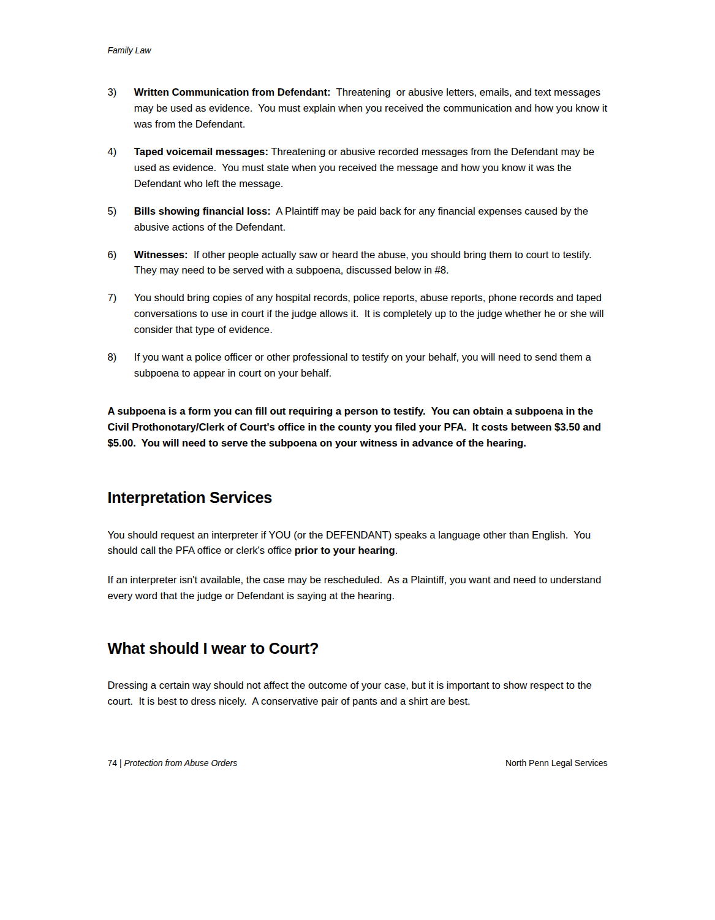Family Law
Written Communication from Defendant: Threatening or abusive letters, emails, and text messages may be used as evidence. You must explain when you received the communication and how you know it was from the Defendant.
Taped voicemail messages: Threatening or abusive recorded messages from the Defendant may be used as evidence. You must state when you received the message and how you know it was the Defendant who left the message.
Bills showing financial loss: A Plaintiff may be paid back for any financial expenses caused by the abusive actions of the Defendant.
Witnesses: If other people actually saw or heard the abuse, you should bring them to court to testify. They may need to be served with a subpoena, discussed below in #8.
You should bring copies of any hospital records, police reports, abuse reports, phone records and taped conversations to use in court if the judge allows it. It is completely up to the judge whether he or she will consider that type of evidence.
If you want a police officer or other professional to testify on your behalf, you will need to send them a subpoena to appear in court on your behalf.
A subpoena is a form you can fill out requiring a person to testify. You can obtain a subpoena in the Civil Prothonotary/Clerk of Court's office in the county you filed your PFA. It costs between $3.50 and $5.00. You will need to serve the subpoena on your witness in advance of the hearing.
Interpretation Services
You should request an interpreter if YOU (or the DEFENDANT) speaks a language other than English. You should call the PFA office or clerk's office prior to your hearing.
If an interpreter isn't available, the case may be rescheduled. As a Plaintiff, you want and need to understand every word that the judge or Defendant is saying at the hearing.
What should I wear to Court?
Dressing a certain way should not affect the outcome of your case, but it is important to show respect to the court. It is best to dress nicely. A conservative pair of pants and a shirt are best.
74 | Protection from Abuse Orders
North Penn Legal Services